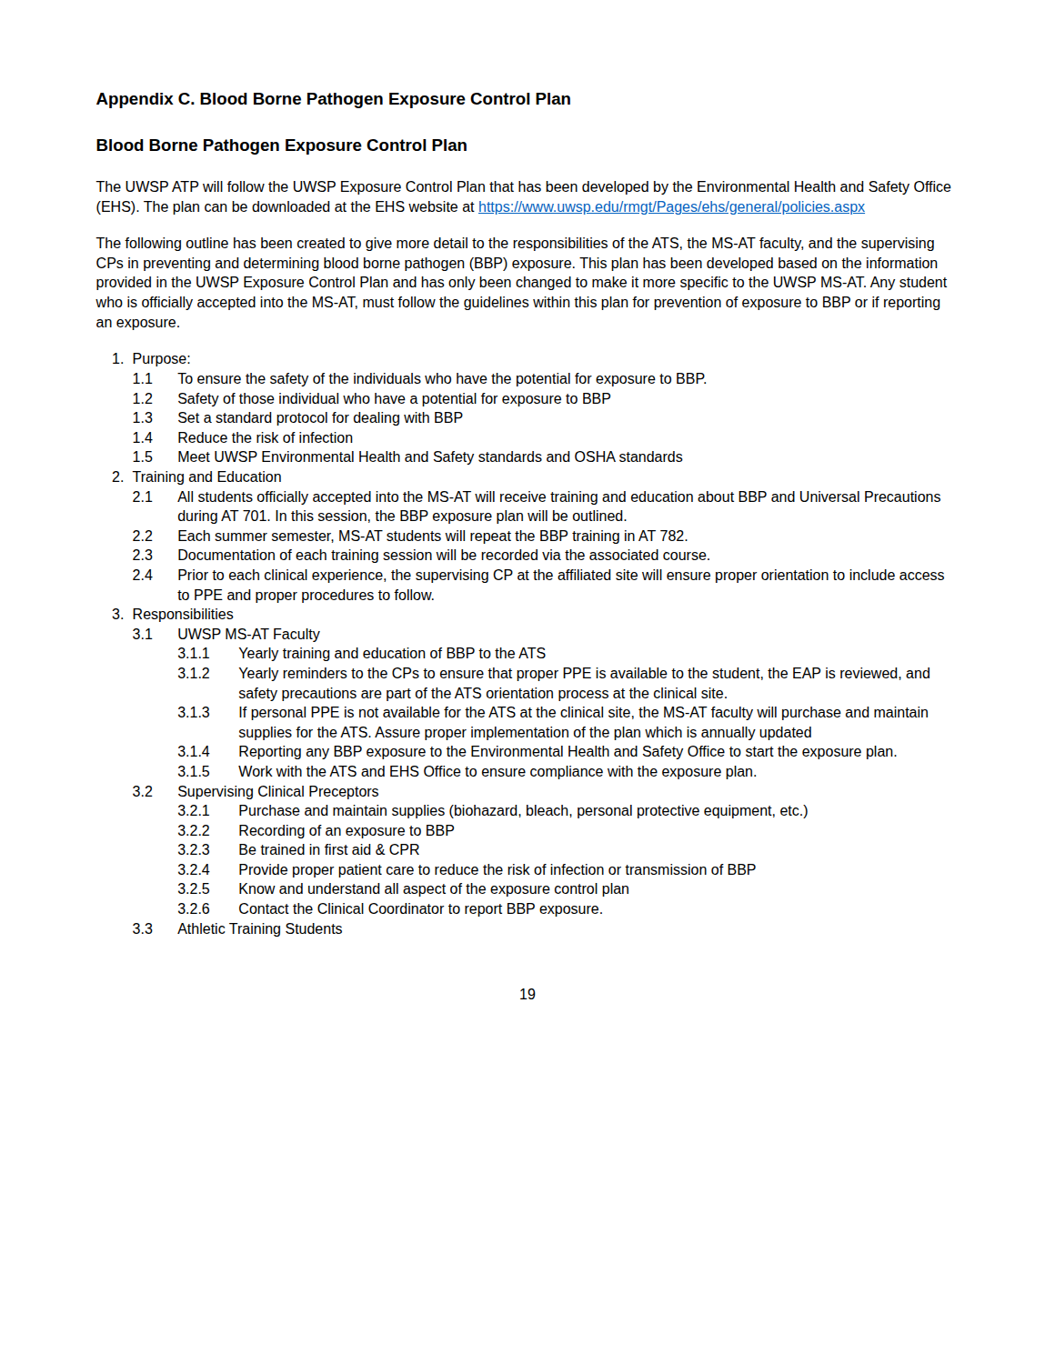Appendix C. Blood Borne Pathogen Exposure Control Plan
Blood Borne Pathogen Exposure Control Plan
The UWSP ATP will follow the UWSP Exposure Control Plan that has been developed by the Environmental Health and Safety Office (EHS). The plan can be downloaded at the EHS website at https://www.uwsp.edu/rmgt/Pages/ehs/general/policies.aspx
The following outline has been created to give more detail to the responsibilities of the ATS, the MS-AT faculty, and the supervising CPs in preventing and determining blood borne pathogen (BBP) exposure. This plan has been developed based on the information provided in the UWSP Exposure Control Plan and has only been changed to make it more specific to the UWSP MS-AT. Any student who is officially accepted into the MS-AT, must follow the guidelines within this plan for prevention of exposure to BBP or if reporting an exposure.
Purpose:
1.1 To ensure the safety of the individuals who have the potential for exposure to BBP.
1.2 Safety of those individual who have a potential for exposure to BBP
1.3 Set a standard protocol for dealing with BBP
1.4 Reduce the risk of infection
1.5 Meet UWSP Environmental Health and Safety standards and OSHA standards
Training and Education
2.1 All students officially accepted into the MS-AT will receive training and education about BBP and Universal Precautions during AT 701. In this session, the BBP exposure plan will be outlined.
2.2 Each summer semester, MS-AT students will repeat the BBP training in AT 782.
2.3 Documentation of each training session will be recorded via the associated course.
2.4 Prior to each clinical experience, the supervising CP at the affiliated site will ensure proper orientation to include access to PPE and proper procedures to follow.
Responsibilities
3.1 UWSP MS-AT Faculty
3.1.1 Yearly training and education of BBP to the ATS
3.1.2 Yearly reminders to the CPs to ensure that proper PPE is available to the student, the EAP is reviewed, and safety precautions are part of the ATS orientation process at the clinical site.
3.1.3 If personal PPE is not available for the ATS at the clinical site, the MS-AT faculty will purchase and maintain supplies for the ATS. Assure proper implementation of the plan which is annually updated
3.1.4 Reporting any BBP exposure to the Environmental Health and Safety Office to start the exposure plan.
3.1.5 Work with the ATS and EHS Office to ensure compliance with the exposure plan.
3.2 Supervising Clinical Preceptors
3.2.1 Purchase and maintain supplies (biohazard, bleach, personal protective equipment, etc.)
3.2.2 Recording of an exposure to BBP
3.2.3 Be trained in first aid & CPR
3.2.4 Provide proper patient care to reduce the risk of infection or transmission of BBP
3.2.5 Know and understand all aspect of the exposure control plan
3.2.6 Contact the Clinical Coordinator to report BBP exposure.
3.3 Athletic Training Students
19